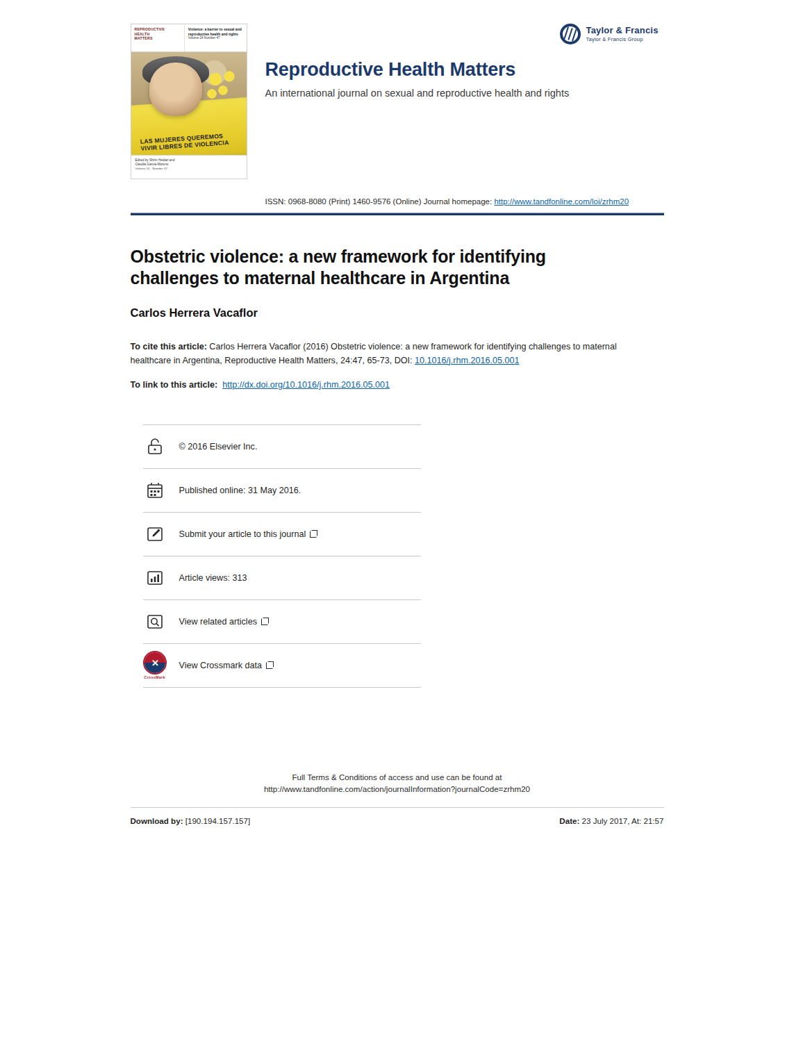Taylor & Francis
Taylor & Francis Group
REPRODUCTIVE HEALTH MATTERS
Violence: a barrier to sexual and reproductive health and rights Volume 24 Number 47
Las mujeres queremos vivir libres de violencia
Edited by Shirin Heidari and Claudia García-Moreno Volume 24 · Number 47
Reproductive Health Matters
An international journal on sexual and reproductive health and rights
ISSN: 0968-8080 (Print) 1460-9576 (Online) Journal homepage: http://www.tandfonline.com/loi/zrhm20
Obstetric violence: a new framework for identifying challenges to maternal healthcare in Argentina
Carlos Herrera Vacaflor
To cite this article: Carlos Herrera Vacaflor (2016) Obstetric violence: a new framework for identifying challenges to maternal healthcare in Argentina, Reproductive Health Matters, 24:47, 65-73, DOI: 10.1016/j.rhm.2016.05.001
To link to this article: http://dx.doi.org/10.1016/j.rhm.2016.05.001
© 2016 Elsevier Inc.
Published online: 31 May 2016.
Submit your article to this journal
Article views: 313
View related articles
✕
CrossMark
View Crossmark data
Full Terms & Conditions of access and use can be found at
http://www.tandfonline.com/action/journalInformation?journalCode=zrhm20
Download by: [190.194.157.157]
Date: 23 July 2017, At: 21:57